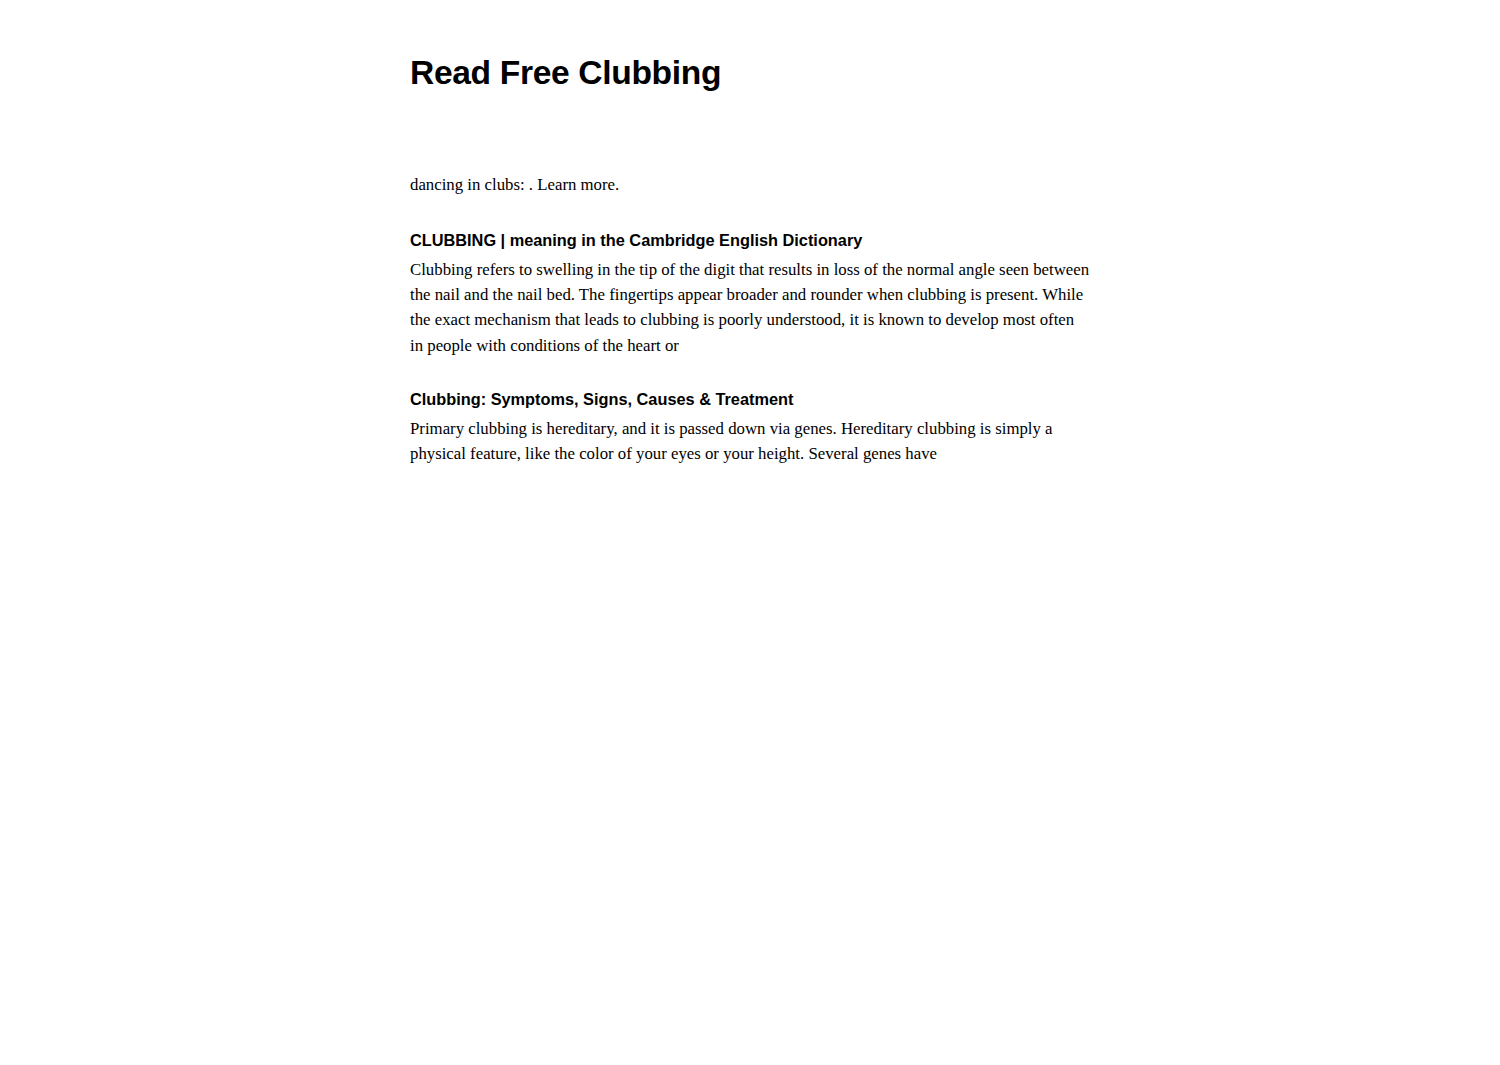Read Free Clubbing
dancing in clubs: . Learn more.
CLUBBING | meaning in the Cambridge English Dictionary
Clubbing refers to swelling in the tip of the digit that results in loss of the normal angle seen between the nail and the nail bed. The fingertips appear broader and rounder when clubbing is present. While the exact mechanism that leads to clubbing is poorly understood, it is known to develop most often in people with conditions of the heart or
Clubbing: Symptoms, Signs, Causes & Treatment
Primary clubbing is hereditary, and it is passed down via genes. Hereditary clubbing is simply a physical feature, like the color of your eyes or your height. Several genes have